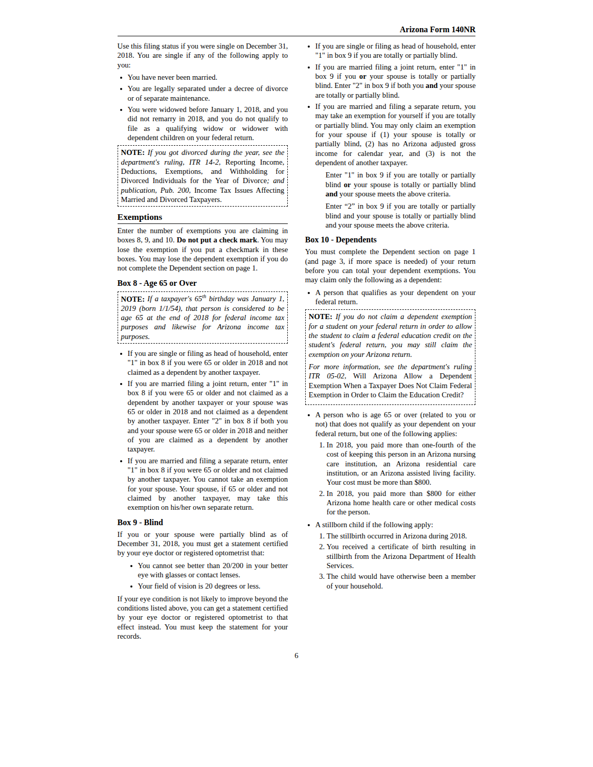Arizona Form 140NR
Use this filing status if you were single on December 31, 2018. You are single if any of the following apply to you:
You have never been married.
You are legally separated under a decree of divorce or of separate maintenance.
You were widowed before January 1, 2018, and you did not remarry in 2018, and you do not qualify to file as a qualifying widow or widower with dependent children on your federal return.
NOTE: If you got divorced during the year, see the department's ruling, ITR 14-2, Reporting Income, Deductions, Exemptions, and Withholding for Divorced Individuals for the Year of Divorce; and publication, Pub. 200, Income Tax Issues Affecting Married and Divorced Taxpayers.
Exemptions
Enter the number of exemptions you are claiming in boxes 8, 9, and 10. Do not put a check mark. You may lose the exemption if you put a checkmark in these boxes. You may lose the dependent exemption if you do not complete the Dependent section on page 1.
Box 8 - Age 65 or Over
NOTE: If a taxpayer's 65th birthday was January 1, 2019 (born 1/1/54), that person is considered to be age 65 at the end of 2018 for federal income tax purposes and likewise for Arizona income tax purposes.
If you are single or filing as head of household, enter "1" in box 8 if you were 65 or older in 2018 and not claimed as a dependent by another taxpayer.
If you are married filing a joint return, enter "1" in box 8 if you were 65 or older and not claimed as a dependent by another taxpayer or your spouse was 65 or older in 2018 and not claimed as a dependent by another taxpayer. Enter "2" in box 8 if both you and your spouse were 65 or older in 2018 and neither of you are claimed as a dependent by another taxpayer.
If you are married and filing a separate return, enter "1" in box 8 if you were 65 or older and not claimed by another taxpayer. You cannot take an exemption for your spouse. Your spouse, if 65 or older and not claimed by another taxpayer, may take this exemption on his/her own separate return.
Box 9 - Blind
If you or your spouse were partially blind as of December 31, 2018, you must get a statement certified by your eye doctor or registered optometrist that:
You cannot see better than 20/200 in your better eye with glasses or contact lenses.
Your field of vision is 20 degrees or less.
If your eye condition is not likely to improve beyond the conditions listed above, you can get a statement certified by your eye doctor or registered optometrist to that effect instead. You must keep the statement for your records.
If you are single or filing as head of household, enter "1" in box 9 if you are totally or partially blind.
If you are married filing a joint return, enter "1" in box 9 if you or your spouse is totally or partially blind. Enter "2" in box 9 if both you and your spouse are totally or partially blind.
If you are married and filing a separate return, you may take an exemption for yourself if you are totally or partially blind. You may only claim an exemption for your spouse if (1) your spouse is totally or partially blind, (2) has no Arizona adjusted gross income for calendar year, and (3) is not the dependent of another taxpayer.
Enter "1" in box 9 if you are totally or partially blind or your spouse is totally or partially blind and your spouse meets the above criteria.
Enter “2” in box 9 if you are totally or partially blind and your spouse is totally or partially blind and your spouse meets the above criteria.
Box 10 - Dependents
You must complete the Dependent section on page 1 (and page 3, if more space is needed) of your return before you can total your dependent exemptions. You may claim only the following as a dependent:
A person that qualifies as your dependent on your federal return.
NOTE: If you do not claim a dependent exemption for a student on your federal return in order to allow the student to claim a federal education credit on the student's federal return, you may still claim the exemption on your Arizona return.
For more information, see the department's ruling ITR 05-02, Will Arizona Allow a Dependent Exemption When a Taxpayer Does Not Claim Federal Exemption in Order to Claim the Education Credit?
A person who is age 65 or over (related to you or not) that does not qualify as your dependent on your federal return, but one of the following applies:
In 2018, you paid more than one-fourth of the cost of keeping this person in an Arizona nursing care institution, an Arizona residential care institution, or an Arizona assisted living facility. Your cost must be more than $800.
In 2018, you paid more than $800 for either Arizona home health care or other medical costs for the person.
A stillborn child if the following apply:
The stillbirth occurred in Arizona during 2018.
You received a certificate of birth resulting in stillbirth from the Arizona Department of Health Services.
The child would have otherwise been a member of your household.
6